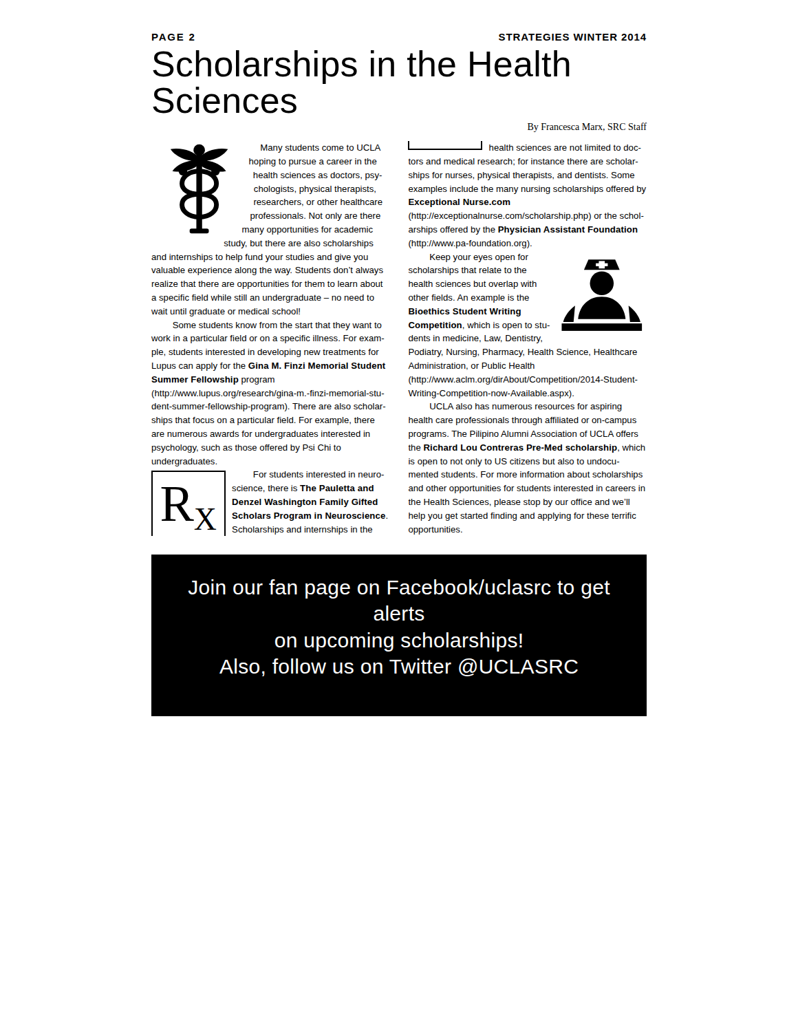PAGE 2
STRATEGIES WINTER 2014
Scholarships in the Health Sciences
By Francesca Marx, SRC Staff
Many students come to UCLA hoping to pursue a career in the health sciences as doctors, psychologists, physical therapists, researchers, or other healthcare professionals. Not only are there many opportunities for academic study, but there are also scholarships and internships to help fund your studies and give you valuable experience along the way. Students don’t always realize that there are opportunities for them to learn about a specific field while still an undergraduate – no need to wait until graduate or medical school!
Some students know from the start that they want to work in a particular field or on a specific illness. For example, students interested in developing new treatments for Lupus can apply for the Gina M. Finzi Memorial Student Summer Fellowship program (http://www.lupus.org/research/gina-m.-finzi-memorial-student-summer-fellowship-program). There are also scholarships that focus on a particular field. For example, there are numerous awards for undergraduates interested in psychology, such as those offered by Psi Chi to undergraduates.
RX
For students interested in neuroscience, there is The Pauletta and Denzel Washington Family Gifted Scholars Program in Neuroscience. Scholarships and internships in the health sciences are not limited to doctors and medical research; for instance there are scholarships for nurses, physical therapists, and dentists. Some examples include the many nursing scholarships offered by Exceptional Nurse.com (http://exceptionalnurse.com/scholarship.php) or the scholarships offered by the Physician Assistant Foundation (http://www.pa-foundation.org).
Keep your eyes open for scholarships that relate to the health sciences but overlap with other fields. An example is the Bioethics Student Writing Competition, which is open to students in medicine, Law, Dentistry, Podiatry, Nursing, Pharmacy, Health Science, Healthcare Administration, or Public Health (http://www.aclm.org/dirAbout/Competition/2014-Student-Writing-Competition-now-Available.aspx).
UCLA also has numerous resources for aspiring health care professionals through affiliated or on-campus programs. The Pilipino Alumni Association of UCLA offers the Richard Lou Contreras Pre-Med scholarship, which is open to not only to US citizens but also to undocumented students. For more information about scholarships and other opportunities for students interested in careers in the Health Sciences, please stop by our office and we’ll help you get started finding and applying for these terrific opportunities.
Join our fan page on Facebook/uclasrc to get alerts
on upcoming scholarships!
Also, follow us on Twitter @UCLASRC